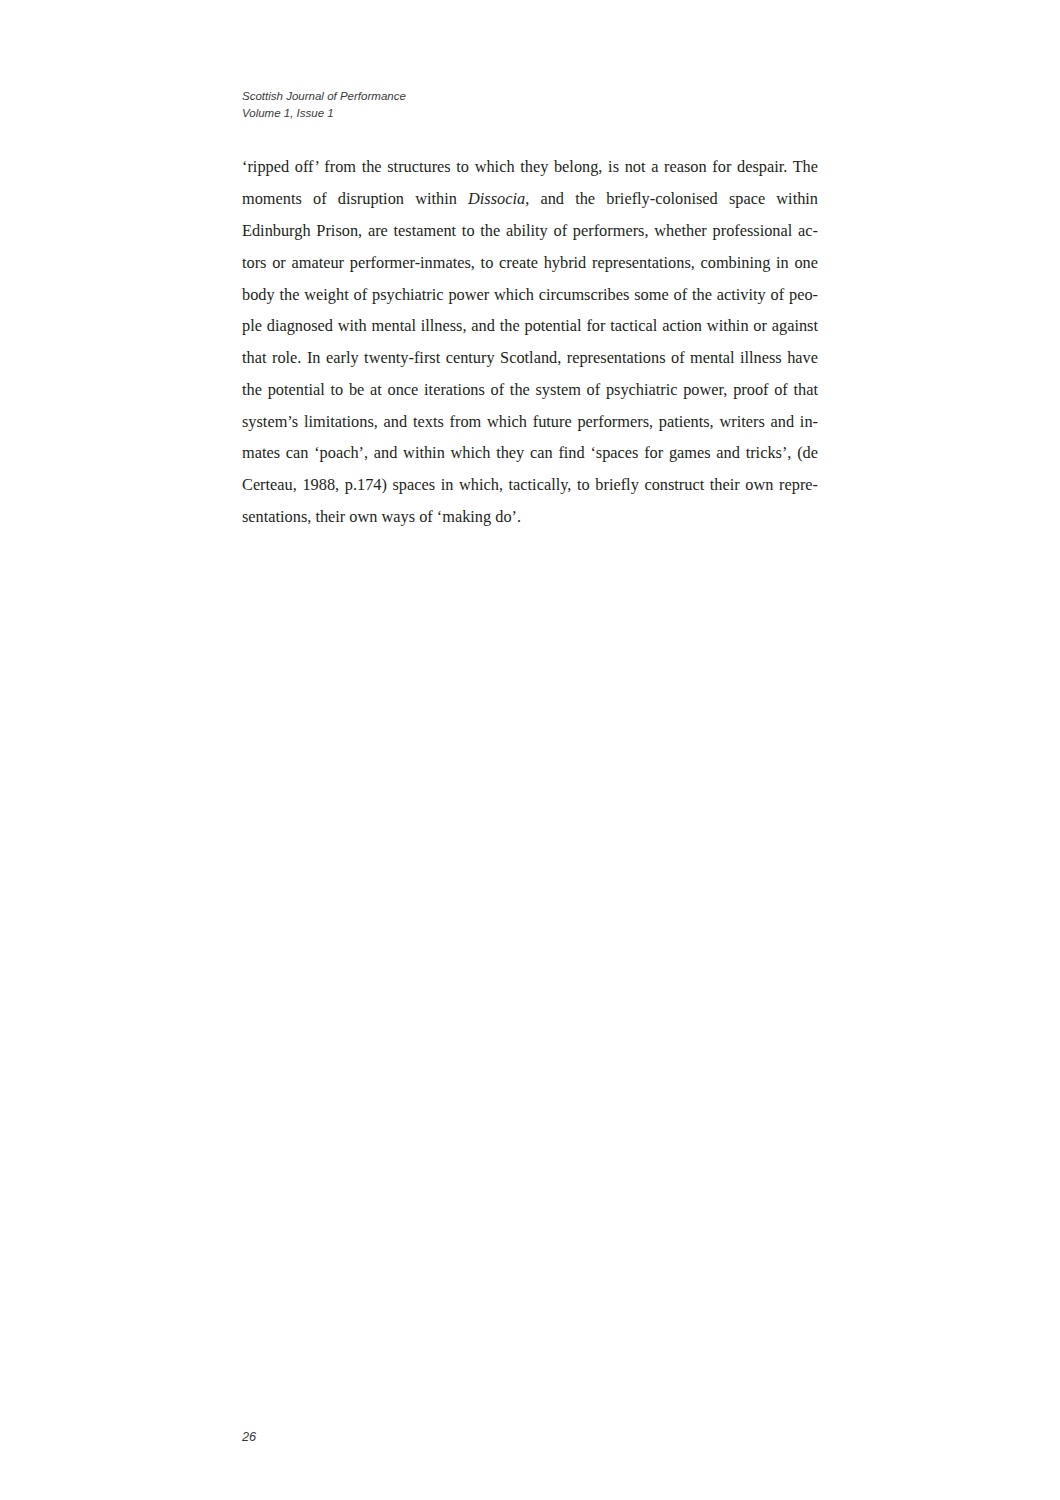Scottish Journal of Performance Volume 1, Issue 1
‘ripped off’ from the structures to which they belong, is not a reason for despair. The moments of disruption within Dissocia, and the briefly-colonised space within Edinburgh Prison, are testament to the ability of performers, whether professional actors or amateur performer-inmates, to create hybrid representations, combining in one body the weight of psychiatric power which circumscribes some of the activity of people diagnosed with mental illness, and the potential for tactical action within or against that role. In early twenty-first century Scotland, representations of mental illness have the potential to be at once iterations of the system of psychiatric power, proof of that system’s limitations, and texts from which future performers, patients, writers and inmates can ‘poach’, and within which they can find ‘spaces for games and tricks’, (de Certeau, 1988, p.174) spaces in which, tactically, to briefly construct their own representations, their own ways of ‘making do’.
26